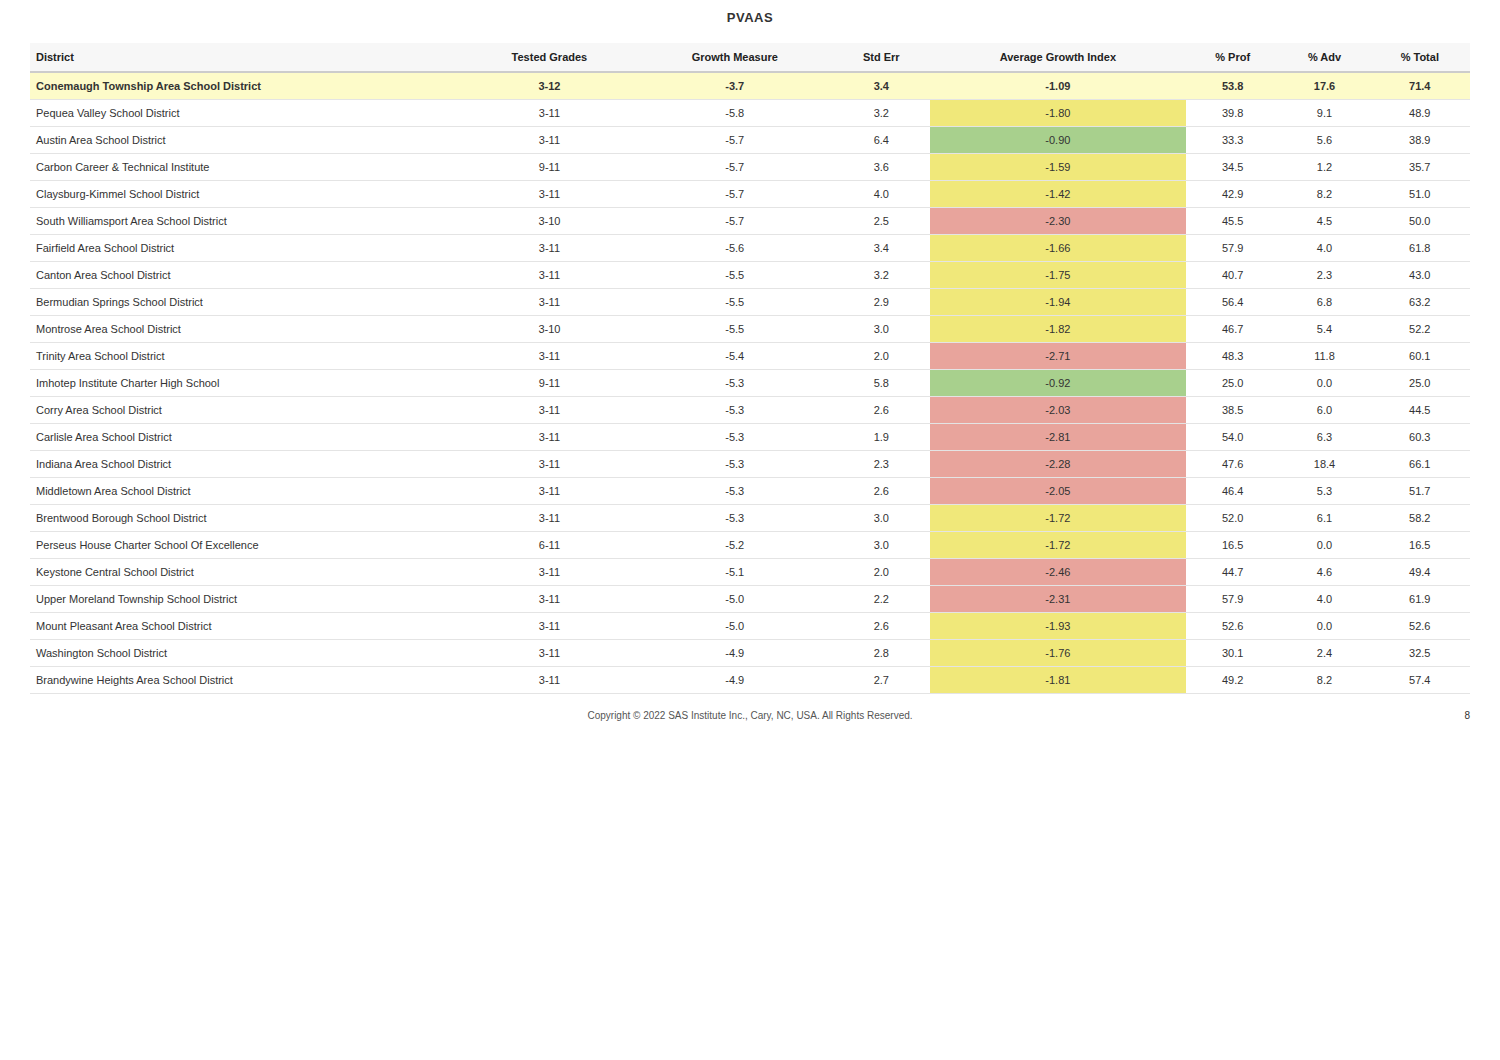PVAAS
| District | Tested Grades | Growth Measure | Std Err | Average Growth Index | % Prof | % Adv | % Total |
| --- | --- | --- | --- | --- | --- | --- | --- |
| Conemaugh Township Area School District | 3-12 | -3.7 | 3.4 | -1.09 | 53.8 | 17.6 | 71.4 |
| Pequea Valley School District | 3-11 | -5.8 | 3.2 | -1.80 | 39.8 | 9.1 | 48.9 |
| Austin Area School District | 3-11 | -5.7 | 6.4 | -0.90 | 33.3 | 5.6 | 38.9 |
| Carbon Career & Technical Institute | 9-11 | -5.7 | 3.6 | -1.59 | 34.5 | 1.2 | 35.7 |
| Claysburg-Kimmel School District | 3-11 | -5.7 | 4.0 | -1.42 | 42.9 | 8.2 | 51.0 |
| South Williamsport Area School District | 3-10 | -5.7 | 2.5 | -2.30 | 45.5 | 4.5 | 50.0 |
| Fairfield Area School District | 3-11 | -5.6 | 3.4 | -1.66 | 57.9 | 4.0 | 61.8 |
| Canton Area School District | 3-11 | -5.5 | 3.2 | -1.75 | 40.7 | 2.3 | 43.0 |
| Bermudian Springs School District | 3-11 | -5.5 | 2.9 | -1.94 | 56.4 | 6.8 | 63.2 |
| Montrose Area School District | 3-10 | -5.5 | 3.0 | -1.82 | 46.7 | 5.4 | 52.2 |
| Trinity Area School District | 3-11 | -5.4 | 2.0 | -2.71 | 48.3 | 11.8 | 60.1 |
| Imhotep Institute Charter High School | 9-11 | -5.3 | 5.8 | -0.92 | 25.0 | 0.0 | 25.0 |
| Corry Area School District | 3-11 | -5.3 | 2.6 | -2.03 | 38.5 | 6.0 | 44.5 |
| Carlisle Area School District | 3-11 | -5.3 | 1.9 | -2.81 | 54.0 | 6.3 | 60.3 |
| Indiana Area School District | 3-11 | -5.3 | 2.3 | -2.28 | 47.6 | 18.4 | 66.1 |
| Middletown Area School District | 3-11 | -5.3 | 2.6 | -2.05 | 46.4 | 5.3 | 51.7 |
| Brentwood Borough School District | 3-11 | -5.3 | 3.0 | -1.72 | 52.0 | 6.1 | 58.2 |
| Perseus House Charter School Of Excellence | 6-11 | -5.2 | 3.0 | -1.72 | 16.5 | 0.0 | 16.5 |
| Keystone Central School District | 3-11 | -5.1 | 2.0 | -2.46 | 44.7 | 4.6 | 49.4 |
| Upper Moreland Township School District | 3-11 | -5.0 | 2.2 | -2.31 | 57.9 | 4.0 | 61.9 |
| Mount Pleasant Area School District | 3-11 | -5.0 | 2.6 | -1.93 | 52.6 | 0.0 | 52.6 |
| Washington School District | 3-11 | -4.9 | 2.8 | -1.76 | 30.1 | 2.4 | 32.5 |
| Brandywine Heights Area School District | 3-11 | -4.9 | 2.7 | -1.81 | 49.2 | 8.2 | 57.4 |
Copyright © 2022 SAS Institute Inc., Cary, NC, USA. All Rights Reserved. 8